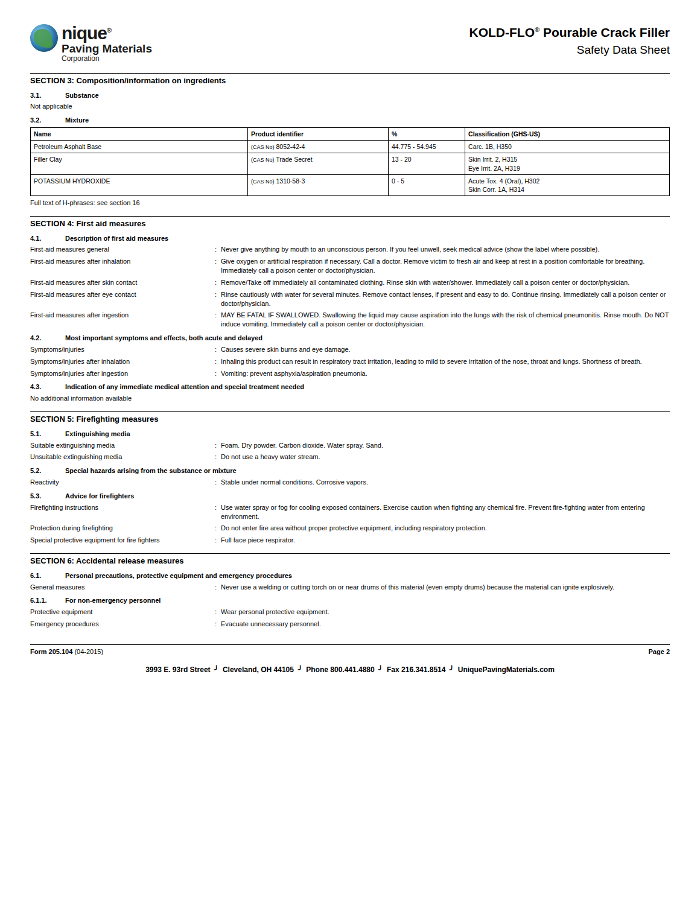nique®
Paving Materials
Corporation
KOLD-FLO® Pourable Crack Filler
Safety Data Sheet
SECTION 3: Composition/information on ingredients
3.1. Substance
Not applicable
3.2. Mixture
| Name | Product identifier | % | Classification (GHS-US) |
| --- | --- | --- | --- |
| Petroleum Asphalt Base | (CAS No) 8052-42-4 | 44.775 - 54.945 | Carc. 1B, H350 |
| Filler Clay | (CAS No) Trade Secret | 13 - 20 | Skin Irrit. 2, H315 Eye Irrit. 2A, H319 |
| POTASSIUM HYDROXIDE | (CAS No) 1310-58-3 | 0 - 5 | Acute Tox. 4 (Oral), H302 Skin Corr. 1A, H314 |
Full text of H-phrases: see section 16
SECTION 4: First aid measures
4.1. Description of first aid measures
First-aid measures general
:
Never give anything by mouth to an unconscious person. If you feel unwell, seek medical advice (show the label where possible).
First-aid measures after inhalation
:
Give oxygen or artificial respiration if necessary. Call a doctor. Remove victim to fresh air and keep at rest in a position comfortable for breathing. Immediately call a poison center or doctor/physician.
First-aid measures after skin contact
:
Remove/Take off immediately all contaminated clothing. Rinse skin with water/shower. Immediately call a poison center or doctor/physician.
First-aid measures after eye contact
:
Rinse cautiously with water for several minutes. Remove contact lenses, if present and easy to do. Continue rinsing. Immediately call a poison center or doctor/physician.
First-aid measures after ingestion
:
MAY BE FATAL IF SWALLOWED. Swallowing the liquid may cause aspiration into the lungs with the risk of chemical pneumonitis. Rinse mouth. Do NOT induce vomiting. Immediately call a poison center or doctor/physician.
4.2. Most important symptoms and effects, both acute and delayed
Symptoms/injuries
:
Causes severe skin burns and eye damage.
Symptoms/injuries after inhalation
:
Inhaling this product can result in respiratory tract irritation, leading to mild to severe irritation of the nose, throat and lungs. Shortness of breath.
Symptoms/injuries after ingestion
:
Vomiting: prevent asphyxia/aspiration pneumonia.
4.3. Indication of any immediate medical attention and special treatment needed
No additional information available
SECTION 5: Firefighting measures
5.1. Extinguishing media
Suitable extinguishing media
:
Foam. Dry powder. Carbon dioxide. Water spray. Sand.
Unsuitable extinguishing media
:
Do not use a heavy water stream.
5.2. Special hazards arising from the substance or mixture
Reactivity
:
Stable under normal conditions. Corrosive vapors.
5.3. Advice for firefighters
Firefighting instructions
:
Use water spray or fog for cooling exposed containers. Exercise caution when fighting any chemical fire. Prevent fire-fighting water from entering environment.
Protection during firefighting
:
Do not enter fire area without proper protective equipment, including respiratory protection.
Special protective equipment for fire fighters
:
Full face piece respirator.
SECTION 6: Accidental release measures
6.1. Personal precautions, protective equipment and emergency procedures
General measures
:
Never use a welding or cutting torch on or near drums of this material (even empty drums) because the material can ignite explosively.
6.1.1. For non-emergency personnel
Protective equipment
:
Wear personal protective equipment.
Emergency procedures
:
Evacuate unnecessary personnel.
Form 205.104 (04-2015)
Page 2
3993 E. 93rd Street ╯ Cleveland, OH 44105 ╯ Phone 800.441.4880 ╯ Fax 216.341.8514 ╯ UniquePavingMaterials.com